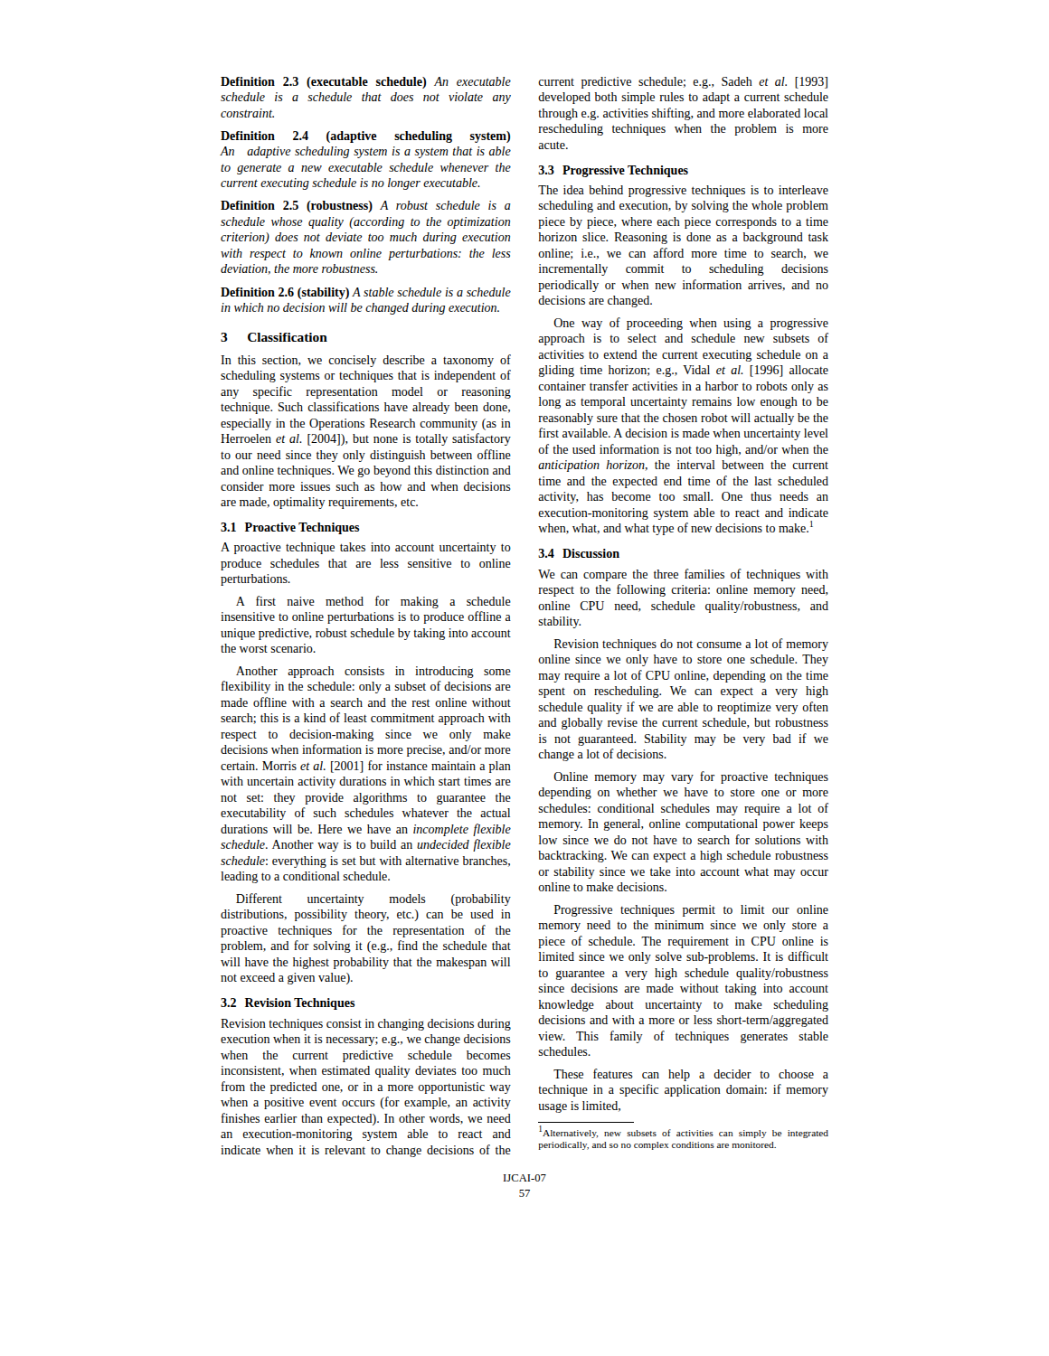Definition 2.3 (executable schedule) An executable schedule is a schedule that does not violate any constraint.
Definition 2.4 (adaptive scheduling system) An adaptive scheduling system is a system that is able to generate a new executable schedule whenever the current executing schedule is no longer executable.
Definition 2.5 (robustness) A robust schedule is a schedule whose quality (according to the optimization criterion) does not deviate too much during execution with respect to known online perturbations: the less deviation, the more robustness.
Definition 2.6 (stability) A stable schedule is a schedule in which no decision will be changed during execution.
3 Classification
In this section, we concisely describe a taxonomy of scheduling systems or techniques that is independent of any specific representation model or reasoning technique. Such classifications have already been done, especially in the Operations Research community (as in Herroelen et al. [2004]), but none is totally satisfactory to our need since they only distinguish between offline and online techniques. We go beyond this distinction and consider more issues such as how and when decisions are made, optimality requirements, etc.
3.1 Proactive Techniques
A proactive technique takes into account uncertainty to produce schedules that are less sensitive to online perturbations.
A first naive method for making a schedule insensitive to online perturbations is to produce offline a unique predictive, robust schedule by taking into account the worst scenario.
Another approach consists in introducing some flexibility in the schedule: only a subset of decisions are made offline with a search and the rest online without search; this is a kind of least commitment approach with respect to decision-making since we only make decisions when information is more precise, and/or more certain. Morris et al. [2001] for instance maintain a plan with uncertain activity durations in which start times are not set: they provide algorithms to guarantee the executability of such schedules whatever the actual durations will be. Here we have an incomplete flexible schedule. Another way is to build an undecided flexible schedule: everything is set but with alternative branches, leading to a conditional schedule.
Different uncertainty models (probability distributions, possibility theory, etc.) can be used in proactive techniques for the representation of the problem, and for solving it (e.g., find the schedule that will have the highest probability that the makespan will not exceed a given value).
3.2 Revision Techniques
Revision techniques consist in changing decisions during execution when it is necessary; e.g., we change decisions when the current predictive schedule becomes inconsistent, when estimated quality deviates too much from the predicted one, or in a more opportunistic way when a positive event occurs (for example, an activity finishes earlier than expected). In other words, we need an execution-monitoring system able to react and indicate when it is relevant to change decisions of the current predictive schedule; e.g., Sadeh et al. [1993] developed both simple rules to adapt a current schedule through e.g. activities shifting, and more elaborated local rescheduling techniques when the problem is more acute.
3.3 Progressive Techniques
The idea behind progressive techniques is to interleave scheduling and execution, by solving the whole problem piece by piece, where each piece corresponds to a time horizon slice. Reasoning is done as a background task online; i.e., we can afford more time to search, we incrementally commit to scheduling decisions periodically or when new information arrives, and no decisions are changed.
One way of proceeding when using a progressive approach is to select and schedule new subsets of activities to extend the current executing schedule on a gliding time horizon; e.g., Vidal et al. [1996] allocate container transfer activities in a harbor to robots only as long as temporal uncertainty remains low enough to be reasonably sure that the chosen robot will actually be the first available. A decision is made when uncertainty level of the used information is not too high, and/or when the anticipation horizon, the interval between the current time and the expected end time of the last scheduled activity, has become too small. One thus needs an execution-monitoring system able to react and indicate when, what, and what type of new decisions to make.1
3.4 Discussion
We can compare the three families of techniques with respect to the following criteria: online memory need, online CPU need, schedule quality/robustness, and stability.
Revision techniques do not consume a lot of memory online since we only have to store one schedule. They may require a lot of CPU online, depending on the time spent on rescheduling. We can expect a very high schedule quality if we are able to reoptimize very often and globally revise the current schedule, but robustness is not guaranteed. Stability may be very bad if we change a lot of decisions.
Online memory may vary for proactive techniques depending on whether we have to store one or more schedules: conditional schedules may require a lot of memory. In general, online computational power keeps low since we do not have to search for solutions with backtracking. We can expect a high schedule robustness or stability since we take into account what may occur online to make decisions.
Progressive techniques permit to limit our online memory need to the minimum since we only store a piece of schedule. The requirement in CPU online is limited since we only solve sub-problems. It is difficult to guarantee a very high schedule quality/robustness since decisions are made without taking into account knowledge about uncertainty to make scheduling decisions and with a more or less short-term/aggregated view. This family of techniques generates stable schedules.
These features can help a decider to choose a technique in a specific application domain: if memory usage is limited,
1Alternatively, new subsets of activities can simply be integrated periodically, and so no complex conditions are monitored.
IJCAI-07
57